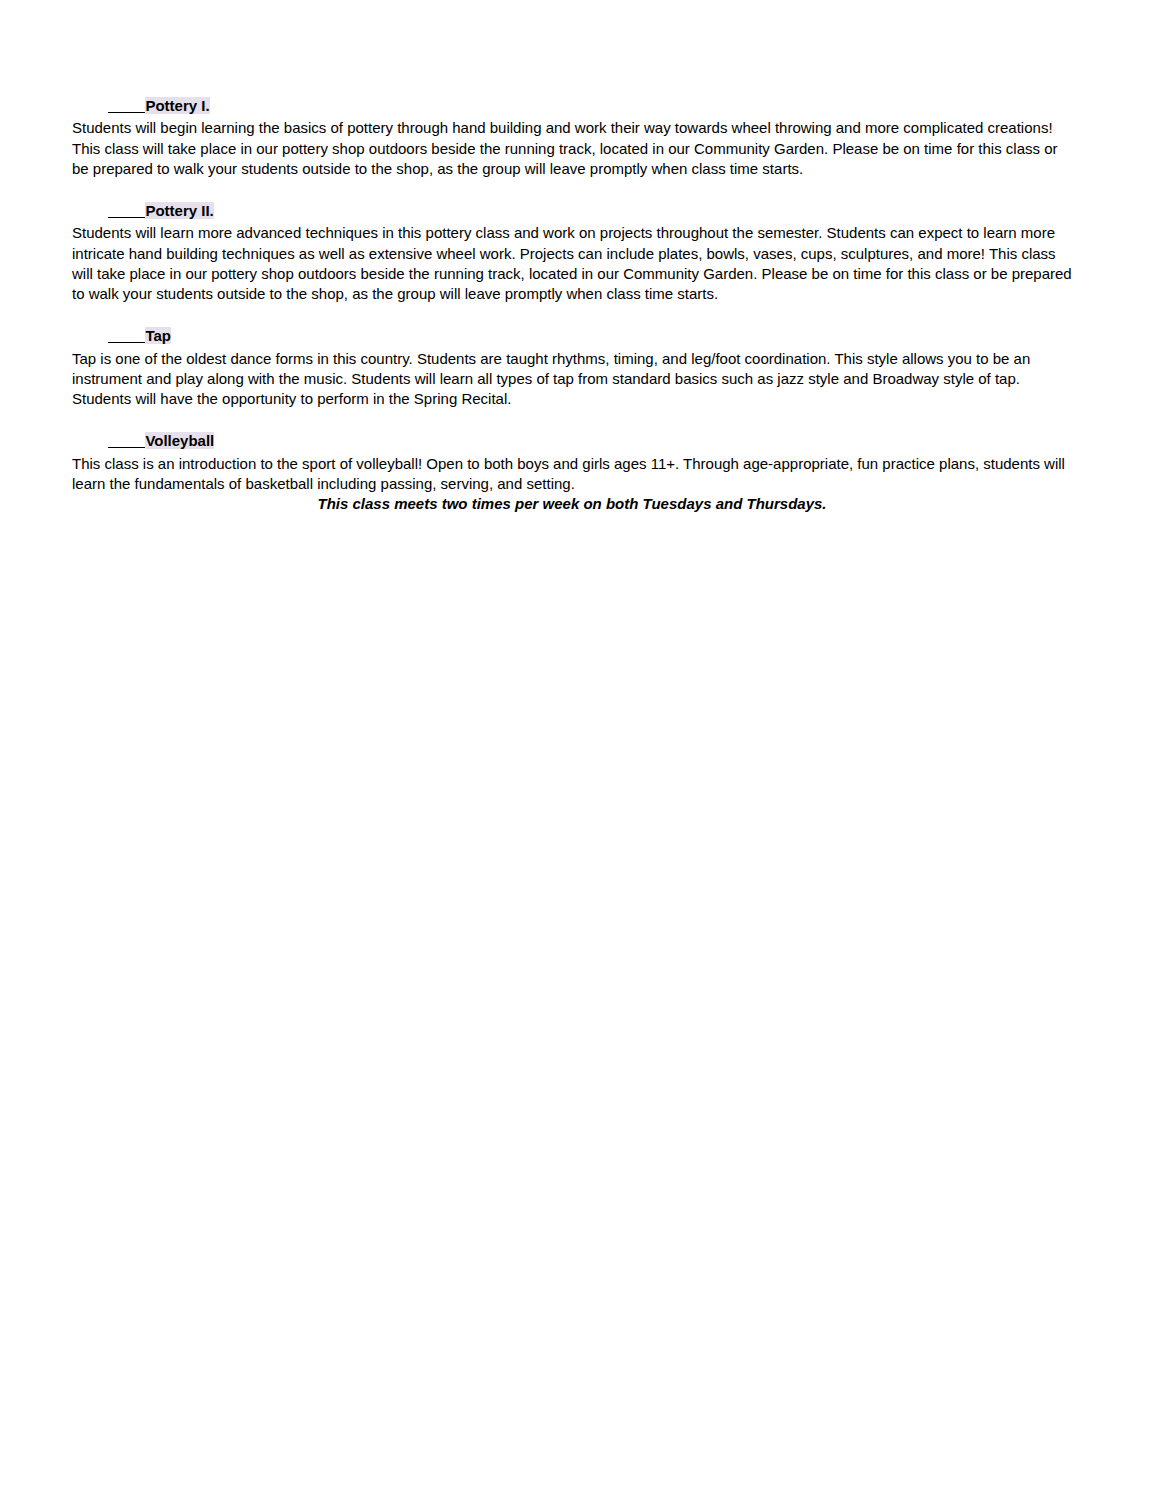____Pottery I.
Students will begin learning the basics of pottery through hand building and work their way towards wheel throwing and more complicated creations! This class will take place in our pottery shop outdoors beside the running track, located in our Community Garden. Please be on time for this class or be prepared to walk your students outside to the shop, as the group will leave promptly when class time starts.
____Pottery II.
Students will learn more advanced techniques in this pottery class and work on projects throughout the semester. Students can expect to learn more intricate hand building techniques as well as extensive wheel work. Projects can include plates, bowls, vases, cups, sculptures, and more! This class will take place in our pottery shop outdoors beside the running track, located in our Community Garden. Please be on time for this class or be prepared to walk your students outside to the shop, as the group will leave promptly when class time starts.
____Tap
Tap is one of the oldest dance forms in this country. Students are taught rhythms, timing, and leg/foot coordination. This style allows you to be an instrument and play along with the music. Students will learn all types of tap from standard basics such as jazz style and Broadway style of tap. Students will have the opportunity to perform in the Spring Recital.
____Volleyball
This class is an introduction to the sport of volleyball! Open to both boys and girls ages 11+. Through age-appropriate, fun practice plans, students will learn the fundamentals of basketball including passing, serving, and setting.
This class meets two times per week on both Tuesdays and Thursdays.